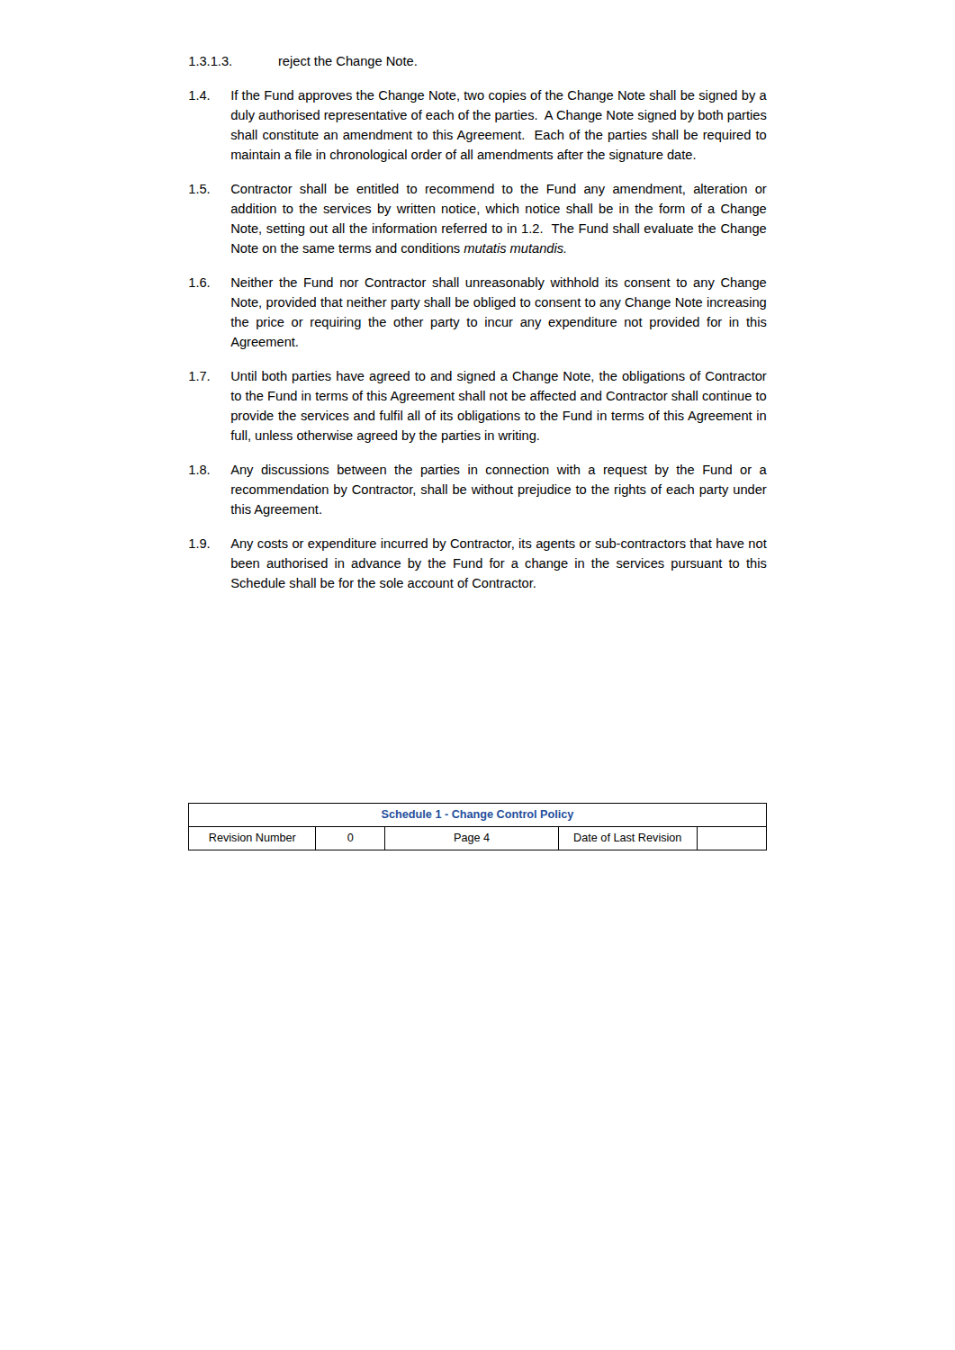1.3.1.3.
reject the Change Note.
1.4.
If the Fund approves the Change Note, two copies of the Change Note shall be signed by a duly authorised representative of each of the parties. A Change Note signed by both parties shall constitute an amendment to this Agreement. Each of the parties shall be required to maintain a file in chronological order of all amendments after the signature date.
1.5.
Contractor shall be entitled to recommend to the Fund any amendment, alteration or addition to the services by written notice, which notice shall be in the form of a Change Note, setting out all the information referred to in 1.2. The Fund shall evaluate the Change Note on the same terms and conditions mutatis mutandis.
1.6.
Neither the Fund nor Contractor shall unreasonably withhold its consent to any Change Note, provided that neither party shall be obliged to consent to any Change Note increasing the price or requiring the other party to incur any expenditure not provided for in this Agreement.
1.7.
Until both parties have agreed to and signed a Change Note, the obligations of Contractor to the Fund in terms of this Agreement shall not be affected and Contractor shall continue to provide the services and fulfil all of its obligations to the Fund in terms of this Agreement in full, unless otherwise agreed by the parties in writing.
1.8.
Any discussions between the parties in connection with a request by the Fund or a recommendation by Contractor, shall be without prejudice to the rights of each party under this Agreement.
1.9.
Any costs or expenditure incurred by Contractor, its agents or sub-contractors that have not been authorised in advance by the Fund for a change in the services pursuant to this Schedule shall be for the sole account of Contractor.
| Schedule 1 - Change Control Policy |
| --- |
| Revision Number | 0 | Page 4 | Date of Last Revision | |